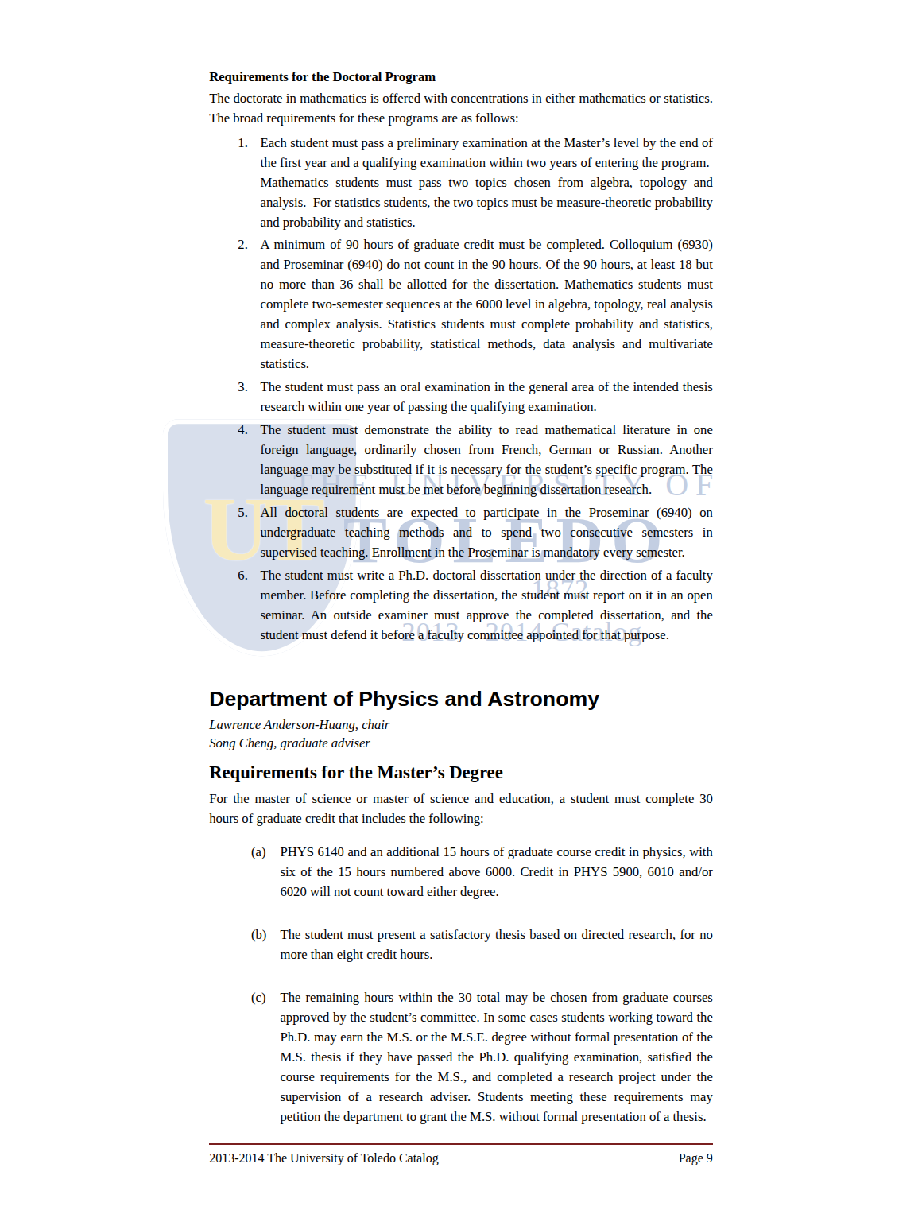THE UNIVERSITY OF
TOLEDO
1872
2013 - 2014 Catalog
Requirements for the Doctoral Program
The doctorate in mathematics is offered with concentrations in either mathematics or statistics. The broad requirements for these programs are as follows:
Each student must pass a preliminary examination at the Master’s level by the end of the first year and a qualifying examination within two years of entering the program. Mathematics students must pass two topics chosen from algebra, topology and analysis. For statistics students, the two topics must be measure-theoretic probability and probability and statistics.
A minimum of 90 hours of graduate credit must be completed. Colloquium (6930) and Proseminar (6940) do not count in the 90 hours. Of the 90 hours, at least 18 but no more than 36 shall be allotted for the dissertation. Mathematics students must complete two-semester sequences at the 6000 level in algebra, topology, real analysis and complex analysis. Statistics students must complete probability and statistics, measure-theoretic probability, statistical methods, data analysis and multivariate statistics.
The student must pass an oral examination in the general area of the intended thesis research within one year of passing the qualifying examination.
The student must demonstrate the ability to read mathematical literature in one foreign language, ordinarily chosen from French, German or Russian. Another language may be substituted if it is necessary for the student’s specific program. The language requirement must be met before beginning dissertation research.
All doctoral students are expected to participate in the Proseminar (6940) on undergraduate teaching methods and to spend two consecutive semesters in supervised teaching. Enrollment in the Proseminar is mandatory every semester.
The student must write a Ph.D. doctoral dissertation under the direction of a faculty member. Before completing the dissertation, the student must report on it in an open seminar. An outside examiner must approve the completed dissertation, and the student must defend it before a faculty committee appointed for that purpose.
Department of Physics and Astronomy
Lawrence Anderson-Huang, chair
Song Cheng, graduate adviser
Requirements for the Master’s Degree
For the master of science or master of science and education, a student must complete 30 hours of graduate credit that includes the following:
(a) PHYS 6140 and an additional 15 hours of graduate course credit in physics, with six of the 15 hours numbered above 6000. Credit in PHYS 5900, 6010 and/or 6020 will not count toward either degree.
(b) The student must present a satisfactory thesis based on directed research, for no more than eight credit hours.
(c) The remaining hours within the 30 total may be chosen from graduate courses approved by the student’s committee. In some cases students working toward the Ph.D. may earn the M.S. or the M.S.E. degree without formal presentation of the M.S. thesis if they have passed the Ph.D. qualifying examination, satisfied the course requirements for the M.S., and completed a research project under the supervision of a research adviser. Students meeting these requirements may petition the department to grant the M.S. without formal presentation of a thesis.
2013-2014 The University of Toledo Catalog
Page 9